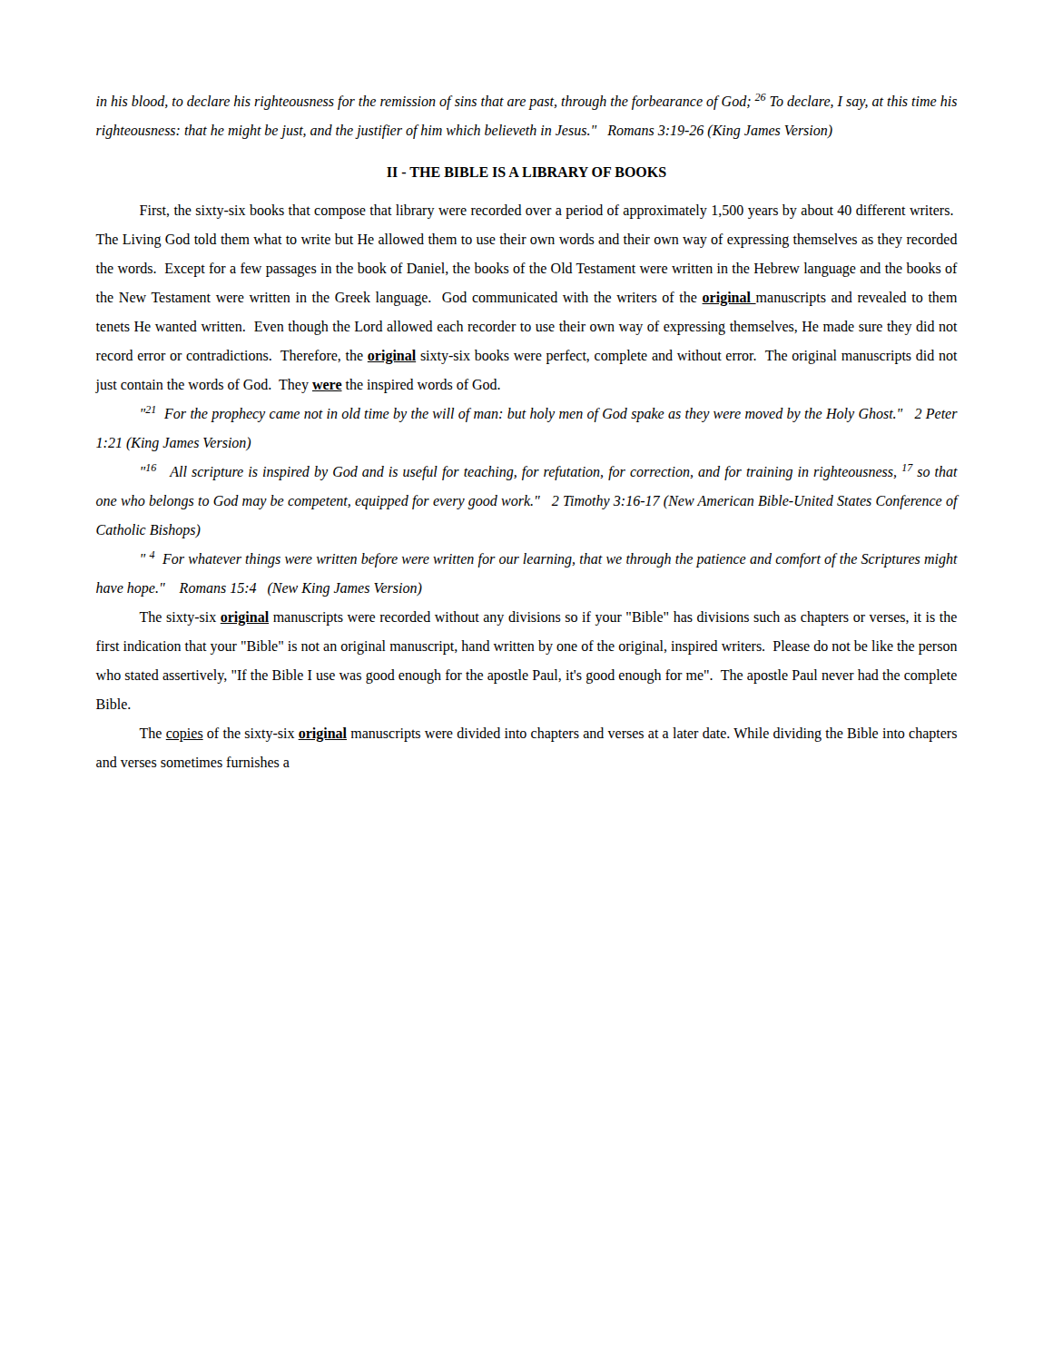in his blood, to declare his righteousness for the remission of sins that are past, through the forbearance of God; 26 To declare, I say, at this time his righteousness: that he might be just, and the justifier of him which believeth in Jesus." Romans 3:19-26 (King James Version)
II - THE BIBLE IS A LIBRARY OF BOOKS
First, the sixty-six books that compose that library were recorded over a period of approximately 1,500 years by about 40 different writers. The Living God told them what to write but He allowed them to use their own words and their own way of expressing themselves as they recorded the words. Except for a few passages in the book of Daniel, the books of the Old Testament were written in the Hebrew language and the books of the New Testament were written in the Greek language. God communicated with the writers of the original manuscripts and revealed to them tenets He wanted written. Even though the Lord allowed each recorder to use their own way of expressing themselves, He made sure they did not record error or contradictions. Therefore, the original sixty-six books were perfect, complete and without error. The original manuscripts did not just contain the words of God. They were the inspired words of God.
"21 For the prophecy came not in old time by the will of man: but holy men of God spake as they were moved by the Holy Ghost." 2 Peter 1:21 (King James Version)
"16 All scripture is inspired by God and is useful for teaching, for refutation, for correction, and for training in righteousness, 17 so that one who belongs to God may be competent, equipped for every good work." 2 Timothy 3:16-17 (New American Bible-United States Conference of Catholic Bishops)
" 4 For whatever things were written before were written for our learning, that we through the patience and comfort of the Scriptures might have hope." Romans 15:4 (New King James Version)
The sixty-six original manuscripts were recorded without any divisions so if your "Bible" has divisions such as chapters or verses, it is the first indication that your "Bible" is not an original manuscript, hand written by one of the original, inspired writers. Please do not be like the person who stated assertively, "If the Bible I use was good enough for the apostle Paul, it's good enough for me". The apostle Paul never had the complete Bible.
The copies of the sixty-six original manuscripts were divided into chapters and verses at a later date. While dividing the Bible into chapters and verses sometimes furnishes a